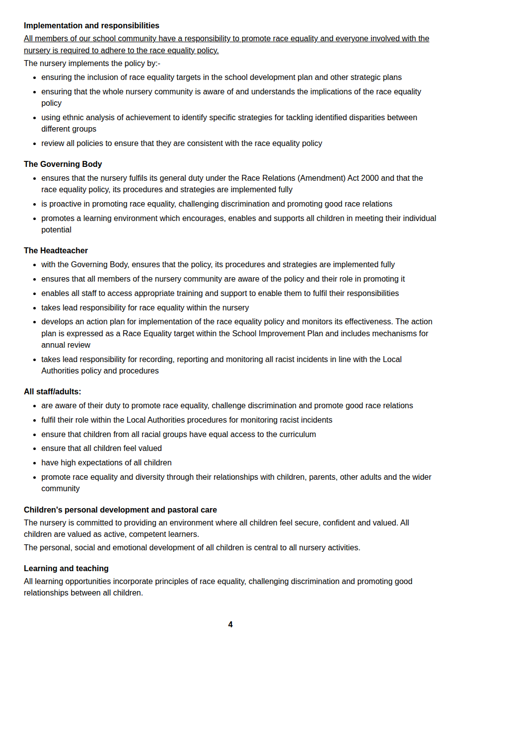Implementation and responsibilities
All members of our school community have a responsibility to promote race equality and everyone involved with the nursery is required to adhere to the race equality policy.
The nursery implements the policy by:-
ensuring the inclusion of race equality targets in the school development plan and other strategic plans
ensuring that the whole nursery community is aware of and understands the implications of the race equality policy
using ethnic analysis of achievement to identify specific strategies for tackling identified disparities between different groups
review all policies to ensure that they are consistent with the race equality policy
The Governing Body
ensures that the nursery fulfils its general duty under the Race Relations (Amendment) Act 2000 and that the race equality policy, its procedures and strategies are implemented fully
is proactive in promoting race equality, challenging discrimination and promoting good race relations
promotes a learning environment which encourages, enables and supports all children in meeting their individual potential
The Headteacher
with the Governing Body, ensures that the policy, its procedures and strategies are implemented fully
ensures that all members of the nursery community are aware of the policy and their role in promoting it
enables all staff to access appropriate training and support to enable them to fulfil their responsibilities
takes lead responsibility for race equality within the nursery
develops an action plan for implementation of the race equality policy and monitors its effectiveness. The action plan is expressed as a Race Equality target within the School Improvement Plan and includes mechanisms for annual review
takes lead responsibility for recording, reporting and monitoring all racist incidents in line with the Local Authorities policy and procedures
All staff/adults:
are aware of their duty to promote race equality, challenge discrimination and promote good race relations
fulfil their role within the Local Authorities procedures for monitoring racist incidents
ensure that children from all racial groups have equal access to the curriculum
ensure that all children feel valued
have high expectations of all children
promote race equality and diversity through their relationships with children, parents, other adults and the wider community
Children's personal development and pastoral care
The nursery is committed to providing an environment where all children feel secure, confident and valued. All children are valued as active, competent learners.
The personal, social and emotional development of all children is central to all nursery activities.
Learning and teaching
All learning opportunities incorporate principles of race equality, challenging discrimination and promoting good relationships between all children.
4